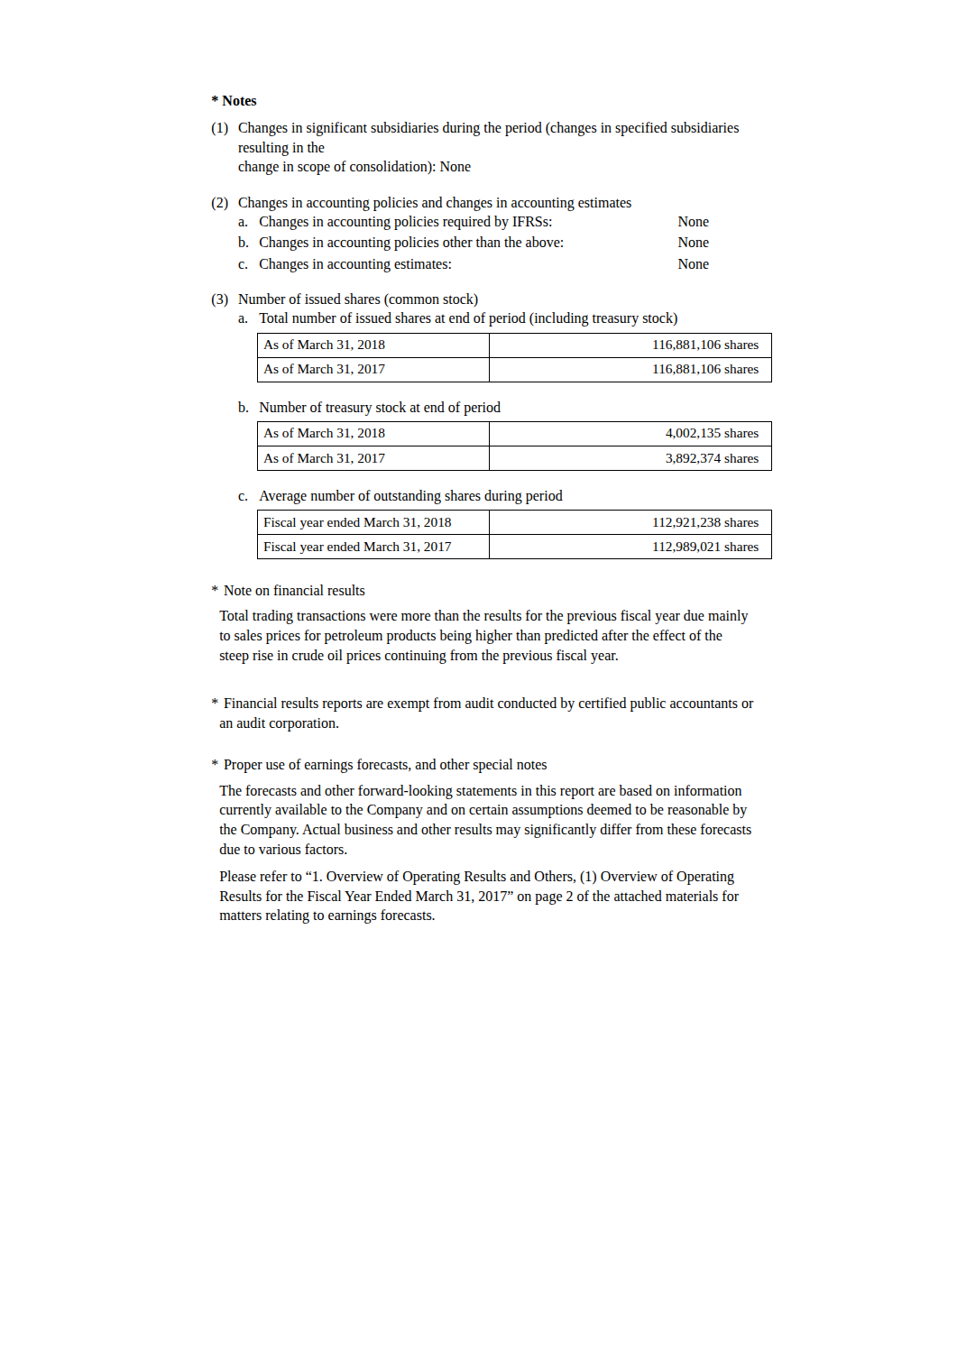* Notes
(1) Changes in significant subsidiaries during the period (changes in specified subsidiaries resulting in the change in scope of consolidation): None
(2) Changes in accounting policies and changes in accounting estimates
a. Changes in accounting policies required by IFRSs: None
b. Changes in accounting policies other than the above: None
c. Changes in accounting estimates: None
(3) Number of issued shares (common stock)
a. Total number of issued shares at end of period (including treasury stock)
| As of March 31, 2018 | 116,881,106 shares |
| As of March 31, 2017 | 116,881,106 shares |
b. Number of treasury stock at end of period
| As of March 31, 2018 | 4,002,135 shares |
| As of March 31, 2017 | 3,892,374 shares |
c. Average number of outstanding shares during period
| Fiscal year ended March 31, 2018 | 112,921,238 shares |
| Fiscal year ended March 31, 2017 | 112,989,021 shares |
*Note on financial results
Total trading transactions were more than the results for the previous fiscal year due mainly to sales prices for petroleum products being higher than predicted after the effect of the steep rise in crude oil prices continuing from the previous fiscal year.
*Financial results reports are exempt from audit conducted by certified public accountants or an audit corporation.
*Proper use of earnings forecasts, and other special notes
The forecasts and other forward-looking statements in this report are based on information currently available to the Company and on certain assumptions deemed to be reasonable by the Company. Actual business and other results may significantly differ from these forecasts due to various factors.
Please refer to “1. Overview of Operating Results and Others, (1) Overview of Operating Results for the Fiscal Year Ended March 31, 2017” on page 2 of the attached materials for matters relating to earnings forecasts.